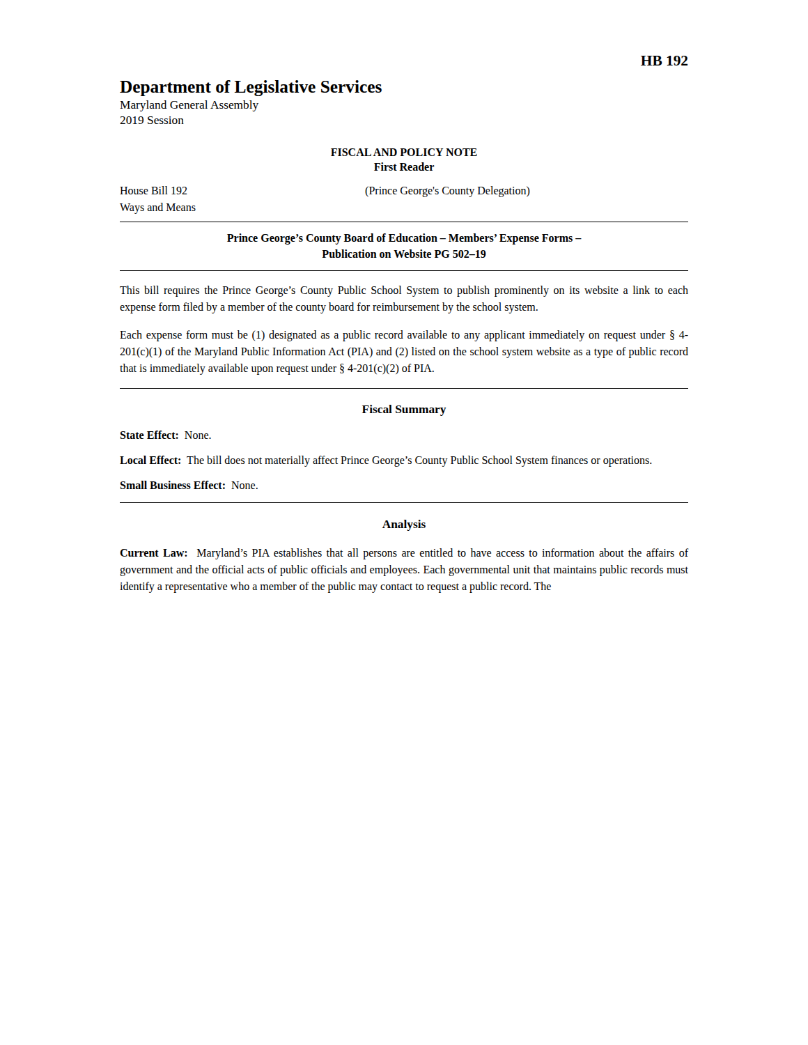HB 192
Department of Legislative Services
Maryland General Assembly
2019 Session
FISCAL AND POLICY NOTE First Reader
House Bill 192
Ways and Means
(Prince George's County Delegation)
Prince George’s County Board of Education – Members’ Expense Forms – Publication on Website PG 502–19
This bill requires the Prince George’s County Public School System to publish prominently on its website a link to each expense form filed by a member of the county board for reimbursement by the school system.
Each expense form must be (1) designated as a public record available to any applicant immediately on request under § 4-201(c)(1) of the Maryland Public Information Act (PIA) and (2) listed on the school system website as a type of public record that is immediately available upon request under § 4-201(c)(2) of PIA.
Fiscal Summary
State Effect: None.
Local Effect: The bill does not materially affect Prince George’s County Public School System finances or operations.
Small Business Effect: None.
Analysis
Current Law: Maryland’s PIA establishes that all persons are entitled to have access to information about the affairs of government and the official acts of public officials and employees. Each governmental unit that maintains public records must identify a representative who a member of the public may contact to request a public record. The